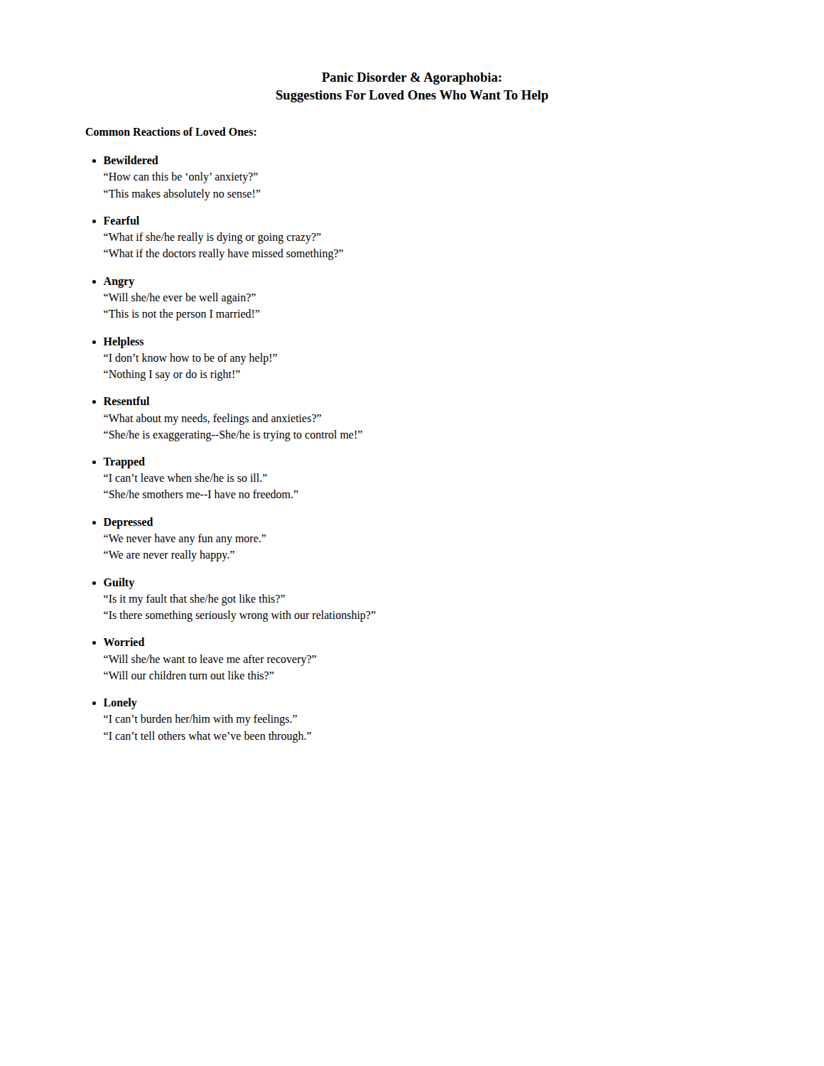Panic Disorder & Agoraphobia:
Suggestions For Loved Ones Who Want To Help
Common Reactions of Loved Ones:
Bewildered “How can this be ‘only’ anxiety?” “This makes absolutely no sense!”
Fearful “What if she/he really is dying or going crazy?” “What if the doctors really have missed something?”
Angry “Will she/he ever be well again?” “This is not the person I married!”
Helpless “I don’t know how to be of any help!” “Nothing I say or do is right!”
Resentful “What about my needs, feelings and anxieties?” “She/he is exaggerating--She/he is trying to control me!”
Trapped “I can’t leave when she/he is so ill.” “She/he smothers me--I have no freedom.”
Depressed “We never have any fun any more.” “We are never really happy.”
Guilty “Is it my fault that she/he got like this?” “Is there something seriously wrong with our relationship?”
Worried “Will she/he want to leave me after recovery?” “Will our children turn out like this?”
Lonely “I can’t burden her/him with my feelings.” “I can’t tell others what we’ve been through.”